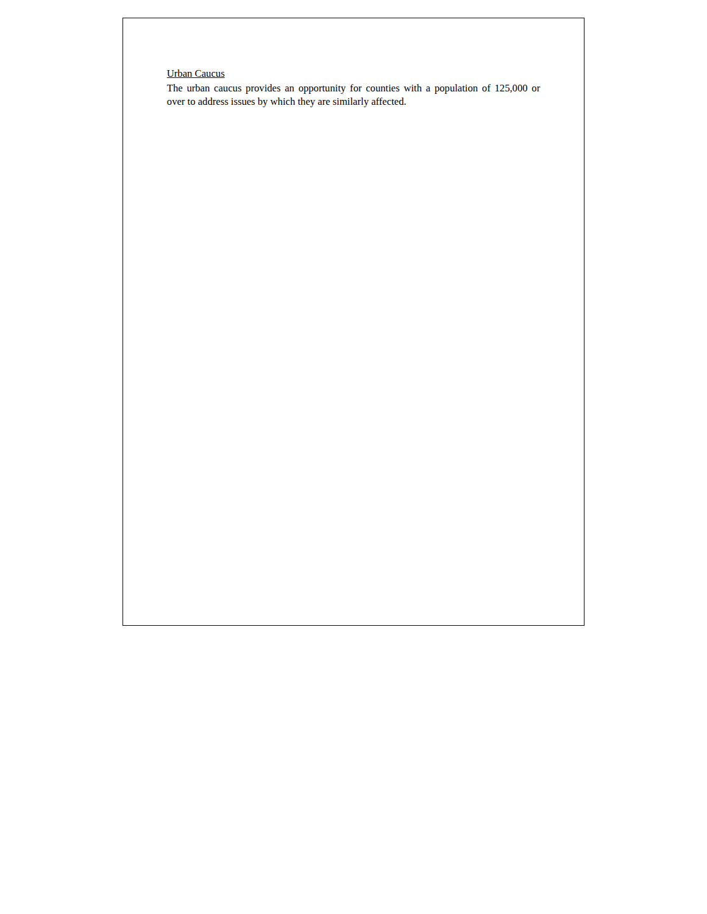Urban Caucus
The urban caucus provides an opportunity for counties with a population of 125,000 or over to address issues by which they are similarly affected.